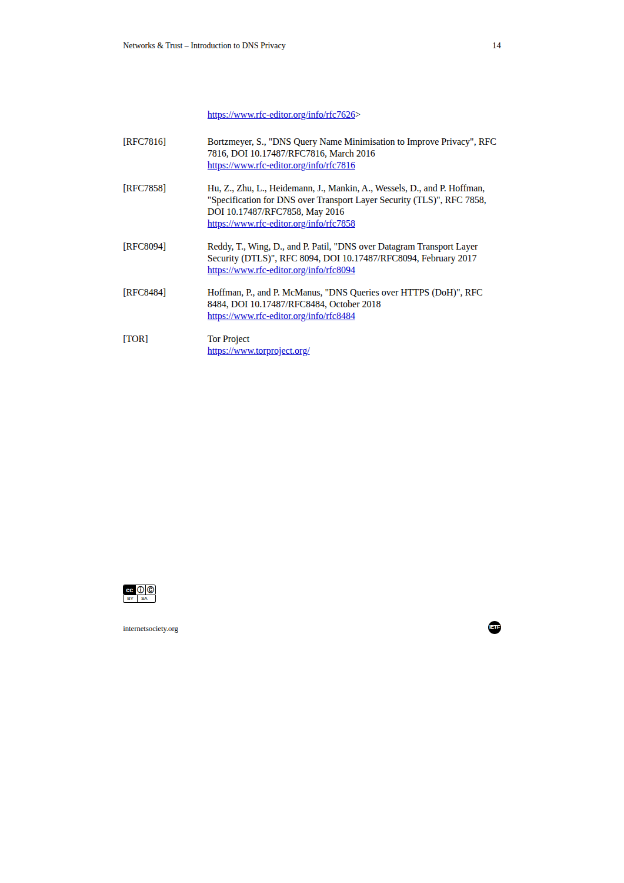Networks & Trust – Introduction to DNS Privacy
14
https://www.rfc-editor.org/info/rfc7626>
[RFC7816]
Bortzmeyer, S., "DNS Query Name Minimisation to Improve Privacy", RFC 7816, DOI 10.17487/RFC7816, March 2016
https://www.rfc-editor.org/info/rfc7816
[RFC7858]
Hu, Z., Zhu, L., Heidemann, J., Mankin, A., Wessels, D., and P. Hoffman, "Specification for DNS over Transport Layer Security (TLS)", RFC 7858, DOI 10.17487/RFC7858, May 2016
https://www.rfc-editor.org/info/rfc7858
[RFC8094]
Reddy, T., Wing, D., and P. Patil, "DNS over Datagram Transport Layer Security (DTLS)", RFC 8094, DOI 10.17487/RFC8094, February 2017
https://www.rfc-editor.org/info/rfc8094
[RFC8484]
Hoffman, P., and P. McManus, "DNS Queries over HTTPS (DoH)", RFC 8484, DOI 10.17487/RFC8484, October 2018
https://www.rfc-editor.org/info/rfc8484
[TOR]
Tor Project
https://www.torproject.org/
cc
ⓘ
Ⓒ
BY SA
internetsociety.org
IETF